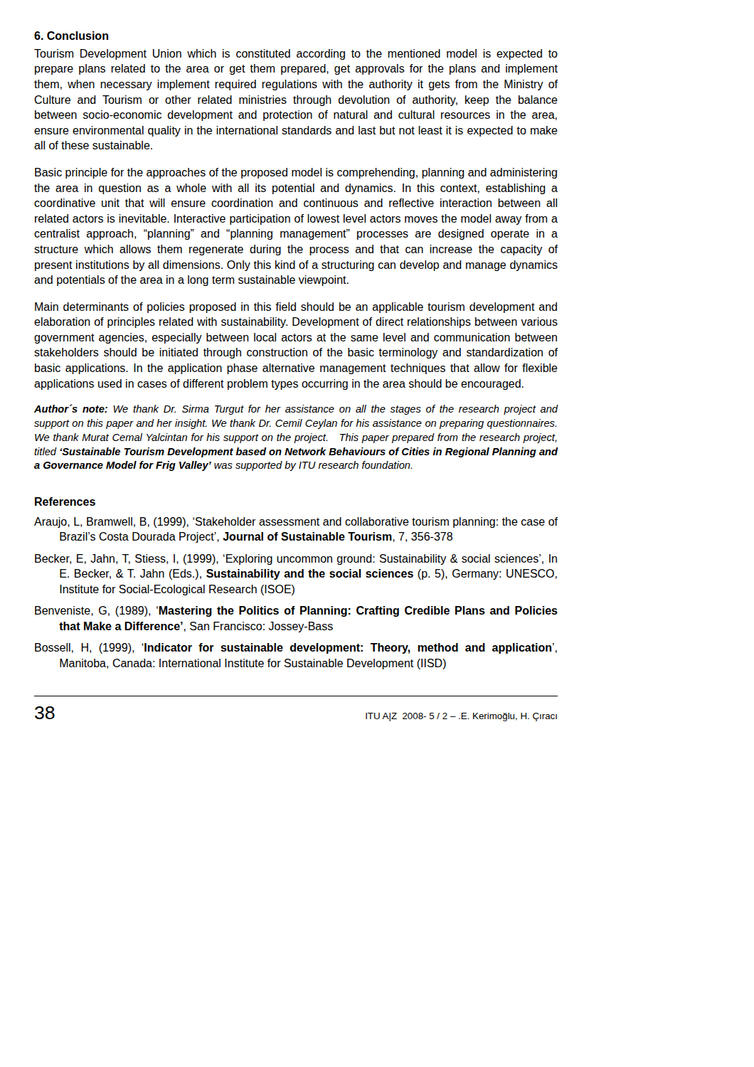6. Conclusion
Tourism Development Union which is constituted according to the mentioned model is expected to prepare plans related to the area or get them prepared, get approvals for the plans and implement them, when necessary implement required regulations with the authority it gets from the Ministry of Culture and Tourism or other related ministries through devolution of authority, keep the balance between socio-economic development and protection of natural and cultural resources in the area, ensure environmental quality in the international standards and last but not least it is expected to make all of these sustainable.
Basic principle for the approaches of the proposed model is comprehending, planning and administering the area in question as a whole with all its potential and dynamics. In this context, establishing a coordinative unit that will ensure coordination and continuous and reflective interaction between all related actors is inevitable. Interactive participation of lowest level actors moves the model away from a centralist approach, “planning” and “planning management” processes are designed operate in a structure which allows them regenerate during the process and that can increase the capacity of present institutions by all dimensions. Only this kind of a structuring can develop and manage dynamics and potentials of the area in a long term sustainable viewpoint.
Main determinants of policies proposed in this field should be an applicable tourism development and elaboration of principles related with sustainability. Development of direct relationships between various government agencies, especially between local actors at the same level and communication between stakeholders should be initiated through construction of the basic terminology and standardization of basic applications. In the application phase alternative management techniques that allow for flexible applications used in cases of different problem types occurring in the area should be encouraged.
Author´s note: We thank Dr. Sirma Turgut for her assistance on all the stages of the research project and support on this paper and her insight. We thank Dr. Cemil Ceylan for his assistance on preparing questionnaires. We thank Murat Cemal Yalcintan for his support on the project. This paper prepared from the research project, titled ‘Sustainable Tourism Development based on Network Behaviours of Cities in Regional Planning and a Governance Model for Frig Valley’ was supported by ITU research foundation.
References
Araujo, L, Bramwell, B, (1999), ‘Stakeholder assessment and collaborative tourism planning: the case of Brazil’s Costa Dourada Project’, Journal of Sustainable Tourism, 7, 356-378
Becker, E, Jahn, T, Stiess, I, (1999), ‘Exploring uncommon ground: Sustainability & social sciences’, In E. Becker, & T. Jahn (Eds.), Sustainability and the social sciences (p. 5), Germany: UNESCO, Institute for Social-Ecological Research (ISOE)
Benveniste, G, (1989), ‘Mastering the Politics of Planning: Crafting Credible Plans and Policies that Make a Difference’, San Francisco: Jossey-Bass
Bossell, H, (1999), ‘Indicator for sustainable development: Theory, method and application’, Manitoba, Canada: International Institute for Sustainable Development (IISD)
38 ITU A|Z 2008- 5 / 2 – .E. Kerimoğlu, H. Çıracı